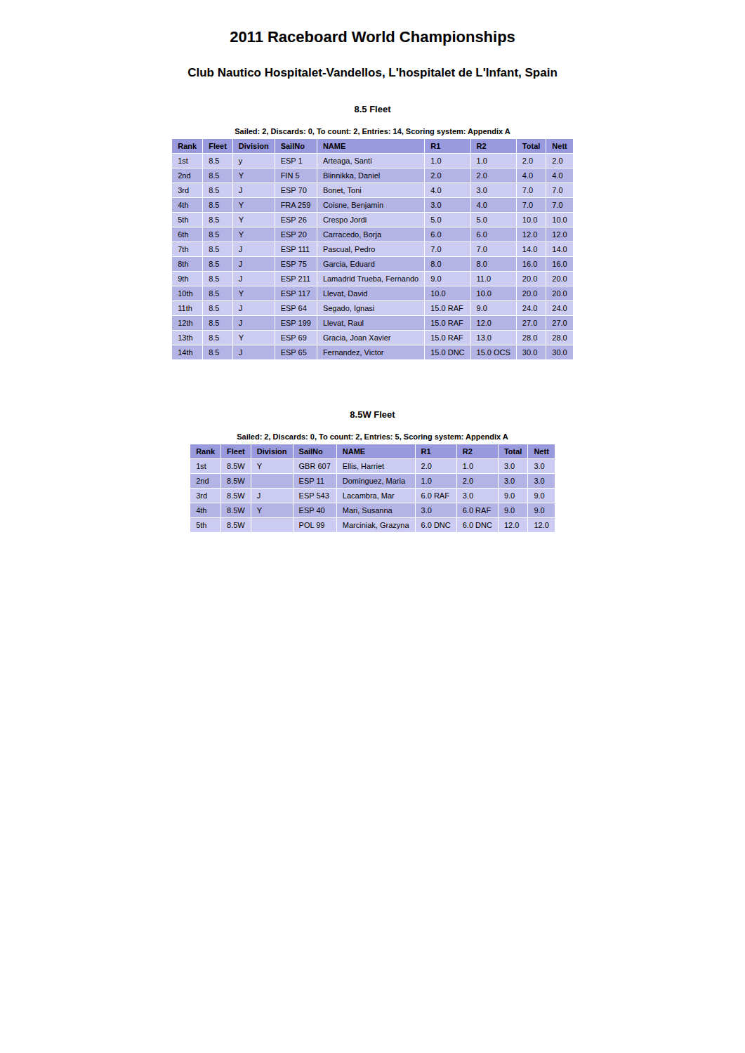2011 Raceboard World Championships
Club Nautico Hospitalet-Vandellos, L'hospitalet de L'Infant, Spain
8.5 Fleet
Sailed: 2, Discards: 0, To count: 2, Entries: 14, Scoring system: Appendix A
| Rank | Fleet | Division | SailNo | NAME | R1 | R2 | Total | Nett |
| --- | --- | --- | --- | --- | --- | --- | --- | --- |
| 1st | 8.5 | y | ESP 1 | Arteaga, Santi | 1.0 | 1.0 | 2.0 | 2.0 |
| 2nd | 8.5 | Y | FIN 5 | Blinnikka, Daniel | 2.0 | 2.0 | 4.0 | 4.0 |
| 3rd | 8.5 | J | ESP 70 | Bonet, Toni | 4.0 | 3.0 | 7.0 | 7.0 |
| 4th | 8.5 | Y | FRA 259 | Coisne, Benjamin | 3.0 | 4.0 | 7.0 | 7.0 |
| 5th | 8.5 | Y | ESP 26 | Crespo Jordi | 5.0 | 5.0 | 10.0 | 10.0 |
| 6th | 8.5 | Y | ESP 20 | Carracedo, Borja | 6.0 | 6.0 | 12.0 | 12.0 |
| 7th | 8.5 | J | ESP 111 | Pascual, Pedro | 7.0 | 7.0 | 14.0 | 14.0 |
| 8th | 8.5 | J | ESP 75 | Garcia, Eduard | 8.0 | 8.0 | 16.0 | 16.0 |
| 9th | 8.5 | J | ESP 211 | Lamadrid Trueba, Fernando | 9.0 | 11.0 | 20.0 | 20.0 |
| 10th | 8.5 | Y | ESP 117 | Llevat, David | 10.0 | 10.0 | 20.0 | 20.0 |
| 11th | 8.5 | J | ESP 64 | Segado, Ignasi | 15.0 RAF | 9.0 | 24.0 | 24.0 |
| 12th | 8.5 | J | ESP 199 | Llevat, Raul | 15.0 RAF | 12.0 | 27.0 | 27.0 |
| 13th | 8.5 | Y | ESP 69 | Gracia, Joan Xavier | 15.0 RAF | 13.0 | 28.0 | 28.0 |
| 14th | 8.5 | J | ESP 65 | Fernandez, Victor | 15.0 DNC | 15.0 OCS | 30.0 | 30.0 |
8.5W Fleet
Sailed: 2, Discards: 0, To count: 2, Entries: 5, Scoring system: Appendix A
| Rank | Fleet | Division | SailNo | NAME | R1 | R2 | Total | Nett |
| --- | --- | --- | --- | --- | --- | --- | --- | --- |
| 1st | 8.5W | Y | GBR 607 | Ellis, Harriet | 2.0 | 1.0 | 3.0 | 3.0 |
| 2nd | 8.5W | | ESP 11 | Dominguez, Maria | 1.0 | 2.0 | 3.0 | 3.0 |
| 3rd | 8.5W | J | ESP 543 | Lacambra, Mar | 6.0 RAF | 3.0 | 9.0 | 9.0 |
| 4th | 8.5W | Y | ESP 40 | Mari, Susanna | 3.0 | 6.0 RAF | 9.0 | 9.0 |
| 5th | 8.5W | | POL 99 | Marciniak, Grazyna | 6.0 DNC | 6.0 DNC | 12.0 | 12.0 |